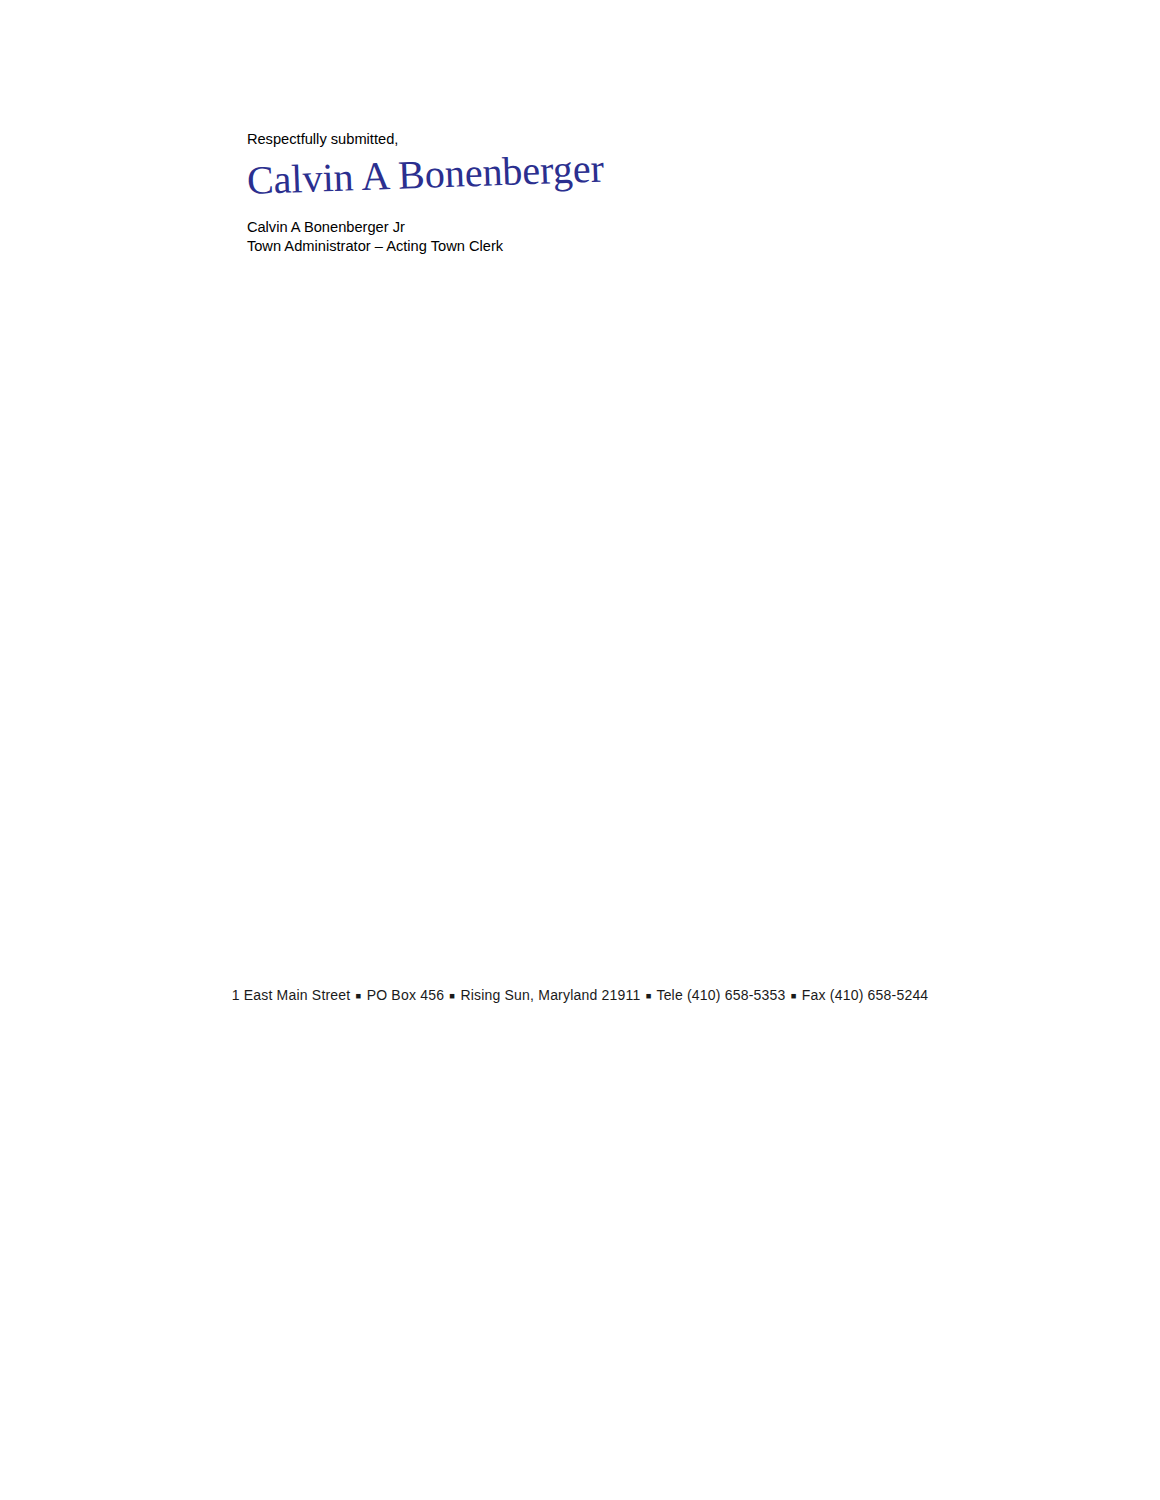Respectfully submitted,
Calvin A Bonenberger
Calvin A Bonenberger Jr
Town Administrator – Acting Town Clerk
1 East Main Street ■ PO Box 456 ■ Rising Sun, Maryland 21911 ■ Tele (410) 658-5353 ■ Fax (410) 658-5244